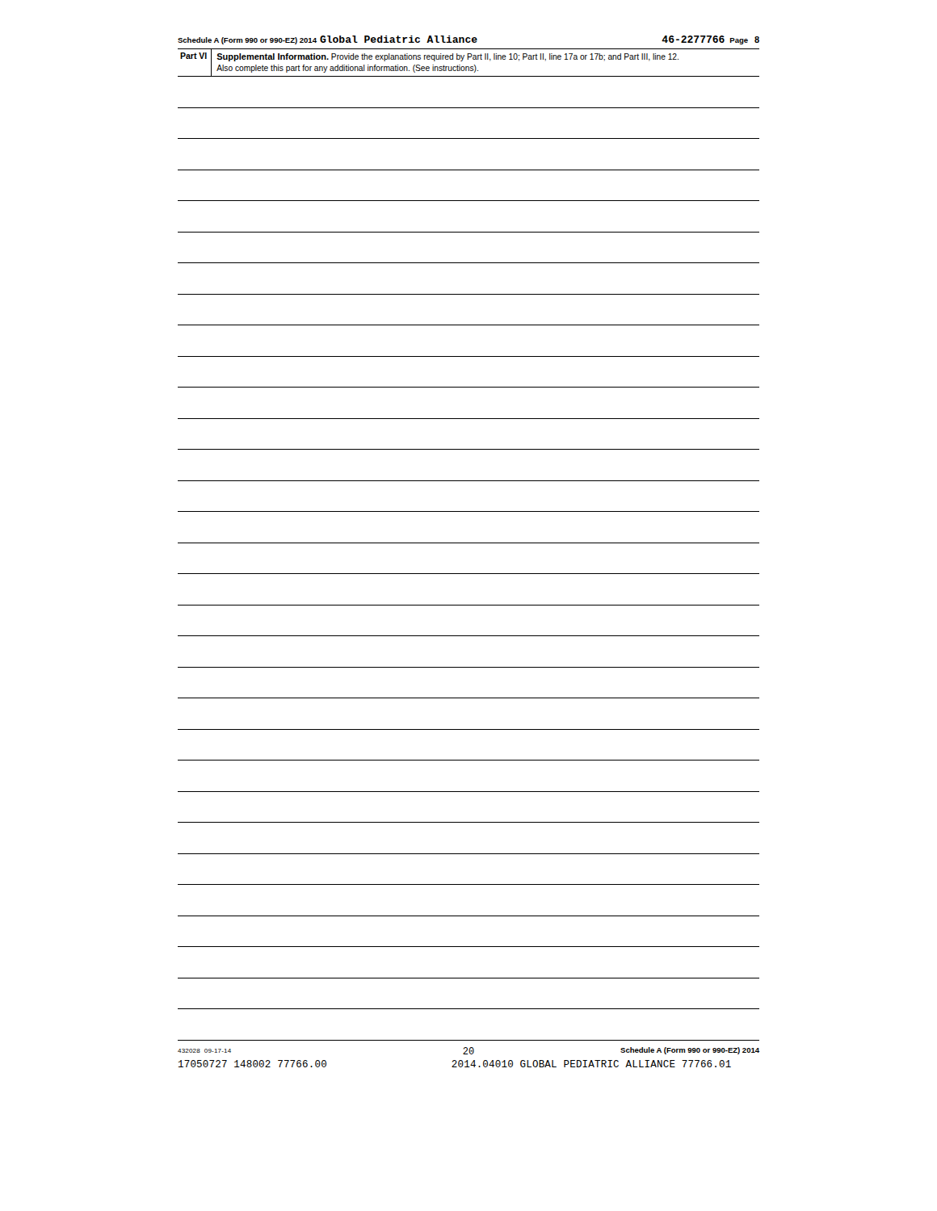Schedule A (Form 990 or 990-EZ) 2014 Global Pediatric Alliance
46-2277766Page 8
Part VI
Supplemental Information. Provide the explanations required by Part II, line 10; Part II, line 17a or 17b; and Part III, line 12.
Also complete this part for any additional information. (See instructions).
432028 09-17-14
Schedule A (Form 990 or 990-EZ) 2014
20
17050727 148002 77766.00 2014.04010 GLOBAL PEDIATRIC ALLIANCE 77766.01